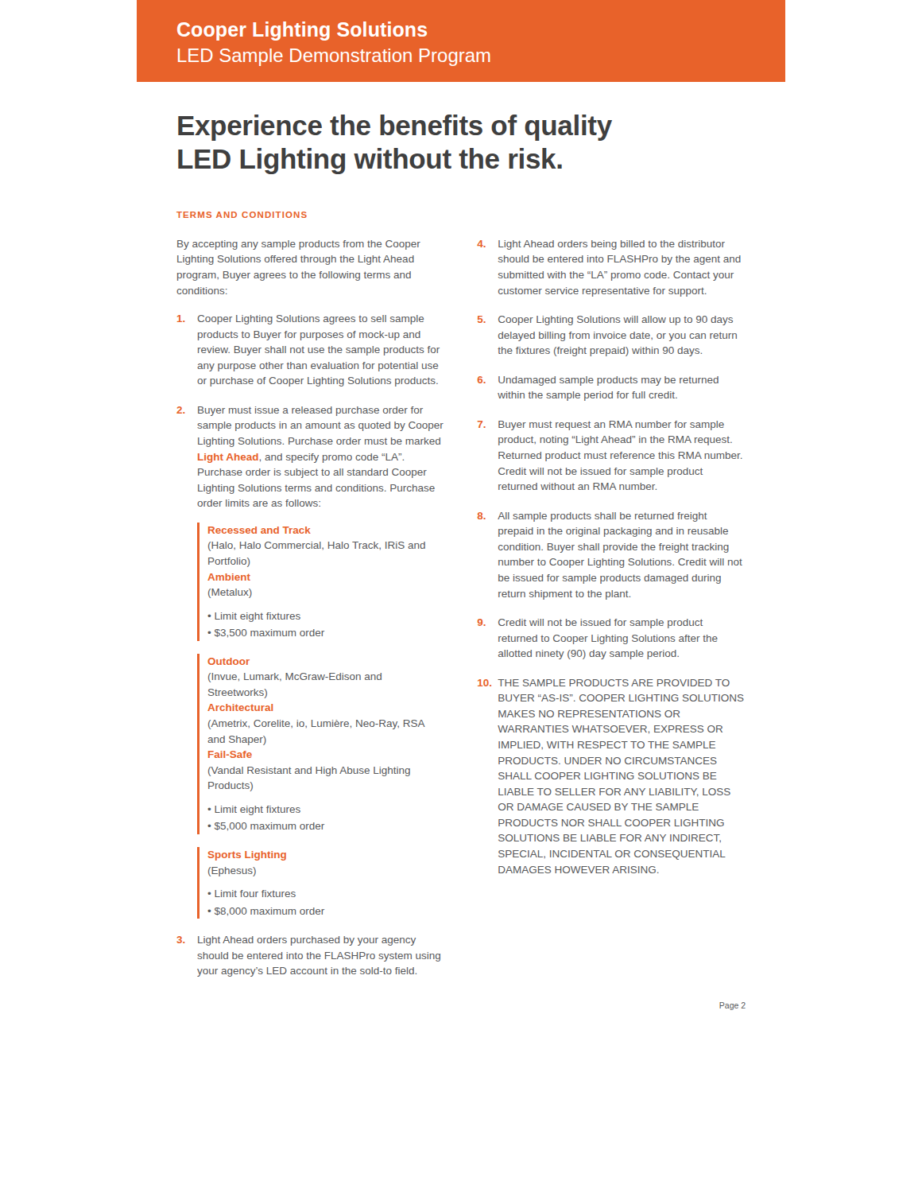Cooper Lighting Solutions
LED Sample Demonstration Program
Experience the benefits of quality
LED Lighting without the risk.
TERMS AND CONDITIONS
By accepting any sample products from the Cooper Lighting Solutions offered through the Light Ahead program, Buyer agrees to the following terms and conditions:
Cooper Lighting Solutions agrees to sell sample products to Buyer for purposes of mock-up and review. Buyer shall not use the sample products for any purpose other than evaluation for potential use or purchase of Cooper Lighting Solutions products.
Buyer must issue a released purchase order for sample products in an amount as quoted by Cooper Lighting Solutions. Purchase order must be marked Light Ahead, and specify promo code “LA”. Purchase order is subject to all standard Cooper Lighting Solutions terms and conditions. Purchase order limits are as follows:
Recessed and Track
(Halo, Halo Commercial, Halo Track, IRiS and Portfolio)
Ambient
(Metalux)
Limit eight fixtures
$3,500 maximum order
Outdoor
(Invue, Lumark, McGraw-Edison and Streetworks)
Architectural
(Ametrix, Corelite, io, Lumière, Neo-Ray, RSA and Shaper)
Fail-Safe
(Vandal Resistant and High Abuse Lighting Products)
Limit eight fixtures
$5,000 maximum order
Sports Lighting
(Ephesus)
Limit four fixtures
$8,000 maximum order
Light Ahead orders purchased by your agency should be entered into the FLASHPro system using your agency’s LED account in the sold-to field.
Light Ahead orders being billed to the distributor should be entered into FLASHPro by the agent and submitted with the “LA” promo code. Contact your customer service representative for support.
Cooper Lighting Solutions will allow up to 90 days delayed billing from invoice date, or you can return the fixtures (freight prepaid) within 90 days.
Undamaged sample products may be returned within the sample period for full credit.
Buyer must request an RMA number for sample product, noting “Light Ahead” in the RMA request. Returned product must reference this RMA number. Credit will not be issued for sample product returned without an RMA number.
All sample products shall be returned freight prepaid in the original packaging and in reusable condition. Buyer shall provide the freight tracking number to Cooper Lighting Solutions. Credit will not be issued for sample products damaged during return shipment to the plant.
Credit will not be issued for sample product returned to Cooper Lighting Solutions after the allotted ninety (90) day sample period.
The sample products are provided to Buyer “as-is”. Cooper Lighting Solutions makes no representations or warranties whatsoever, express or implied, with respect to the sample products. Under no circumstances shall Cooper Lighting Solutions be liable to Seller for any liability, loss or damage caused by the sample products nor shall Cooper Lighting Solutions be liable for any indirect, special, incidental or consequential damages however arising.
Page 2